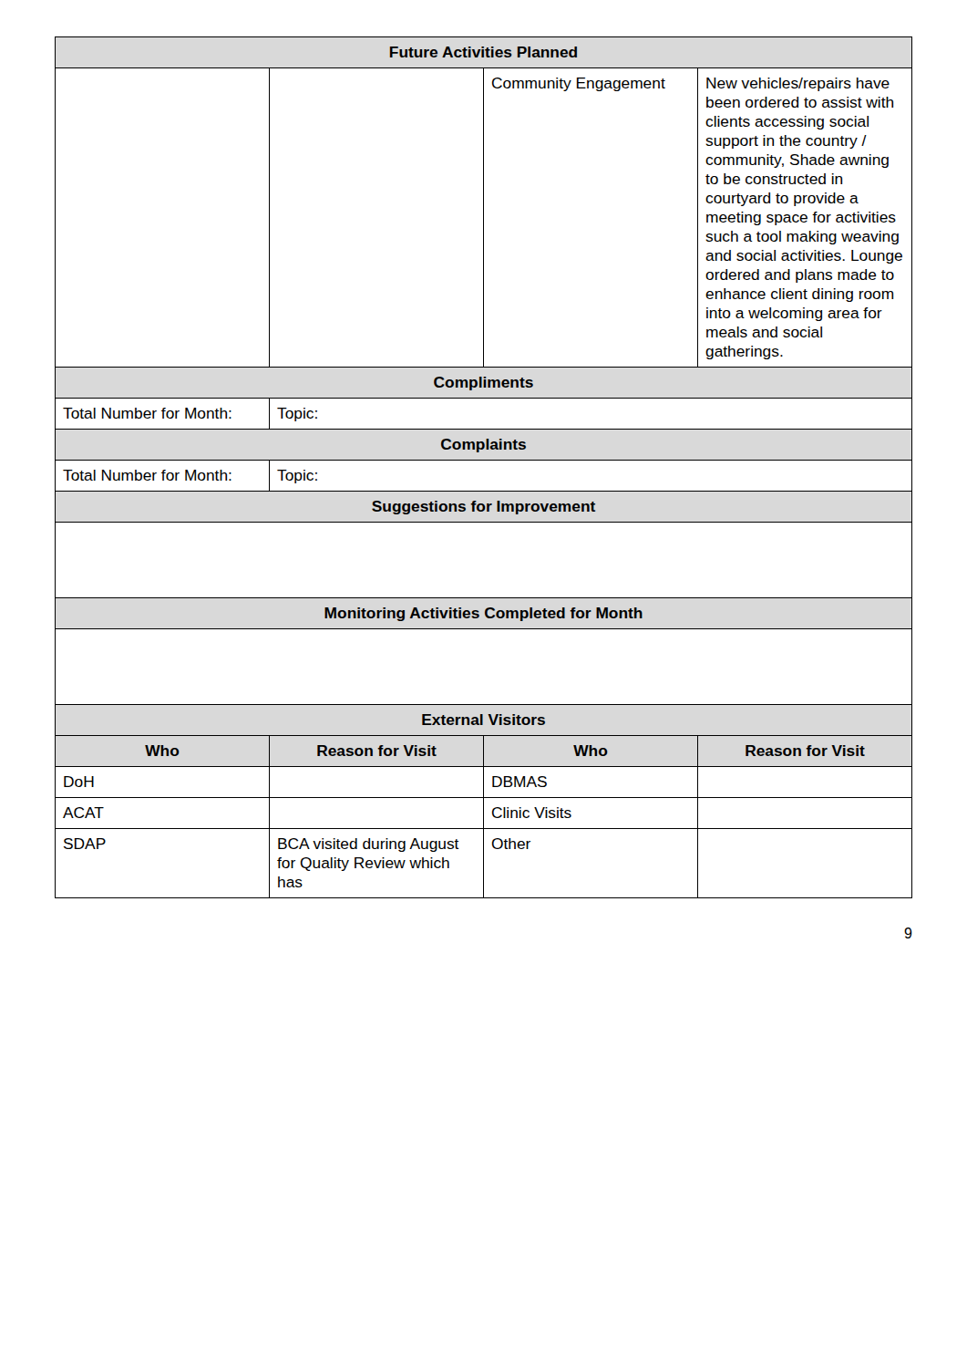| Future Activities Planned |
| | | Community Engagement | New vehicles/repairs have been ordered to assist with clients accessing social support in the country / community, Shade awning to be constructed in courtyard to provide a meeting space for activities such a tool making weaving and social activities. Lounge ordered and plans made to enhance client dining room into a welcoming area for meals and social gatherings. |
| Compliments |
| Total Number for Month: | Topic: |
| Complaints |
| Total Number for Month: | Topic: |
| Suggestions for Improvement |
| Monitoring Activities Completed for Month |
| External Visitors |
| Who | Reason for Visit | Who | Reason for Visit |
| DoH | | DBMAS | |
| ACAT | | Clinic Visits | |
| SDAP | BCA visited during August for Quality Review which has | Other | |
9